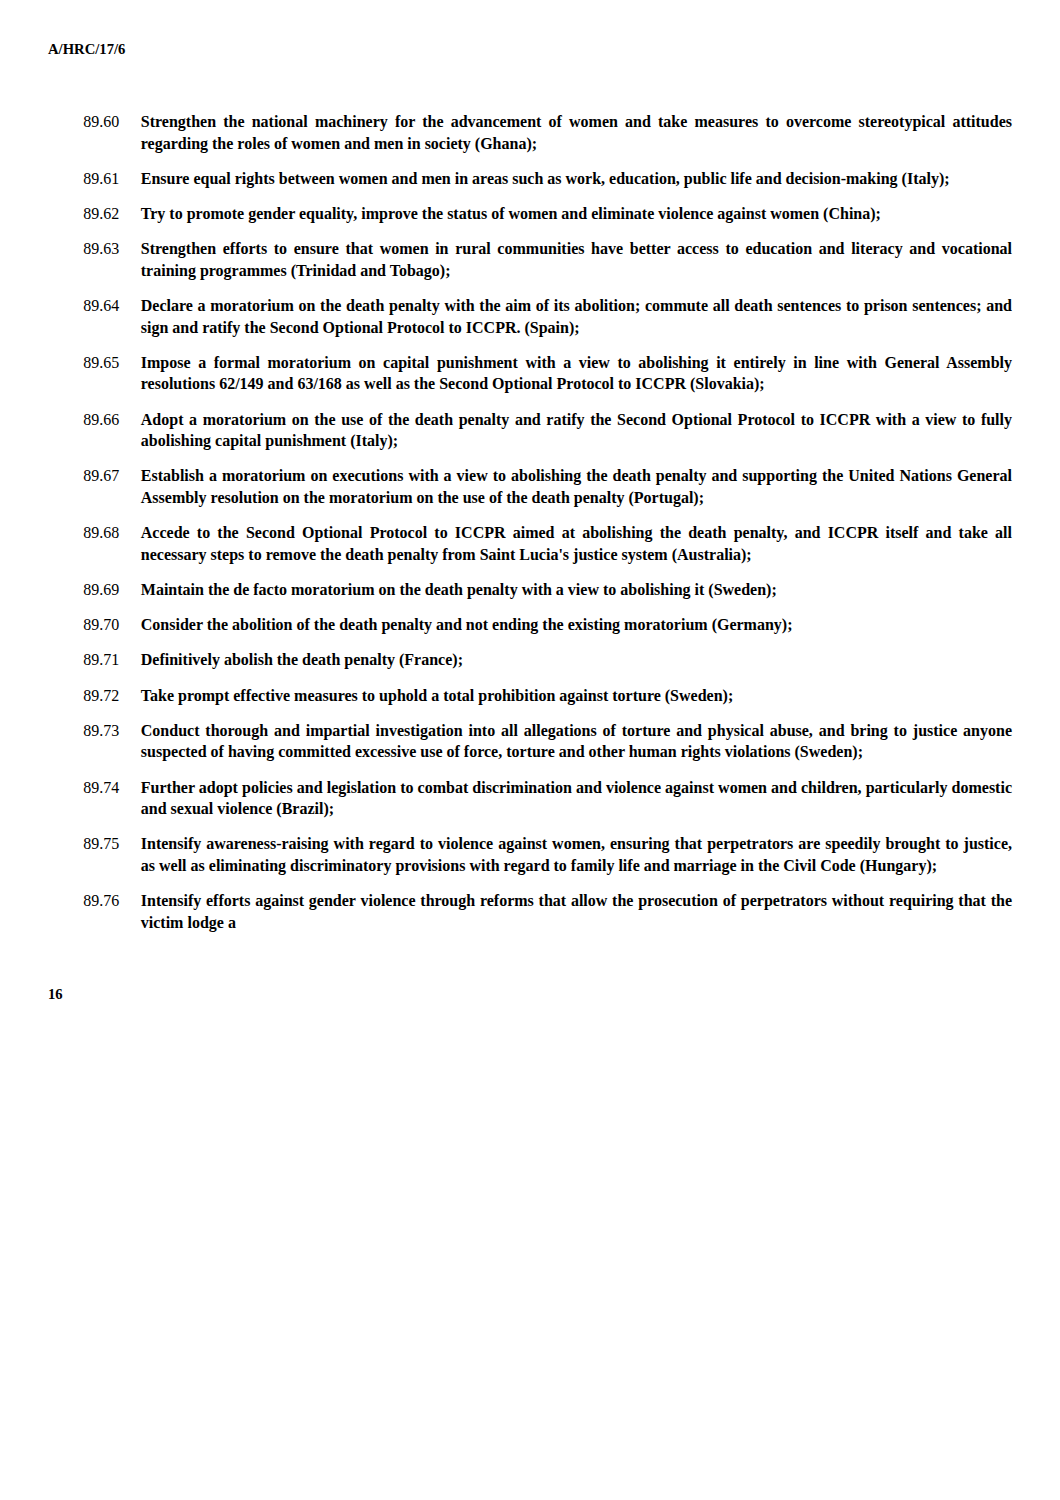A/HRC/17/6
89.60
Strengthen the national machinery for the advancement of women and take measures to overcome stereotypical attitudes regarding the roles of women and men in society (Ghana);
89.61
Ensure equal rights between women and men in areas such as work, education, public life and decision-making (Italy);
89.62
Try to promote gender equality, improve the status of women and eliminate violence against women (China);
89.63
Strengthen efforts to ensure that women in rural communities have better access to education and literacy and vocational training programmes (Trinidad and Tobago);
89.64
Declare a moratorium on the death penalty with the aim of its abolition; commute all death sentences to prison sentences; and sign and ratify the Second Optional Protocol to ICCPR. (Spain);
89.65
Impose a formal moratorium on capital punishment with a view to abolishing it entirely in line with General Assembly resolutions 62/149 and 63/168 as well as the Second Optional Protocol to ICCPR (Slovakia);
89.66
Adopt a moratorium on the use of the death penalty and ratify the Second Optional Protocol to ICCPR with a view to fully abolishing capital punishment (Italy);
89.67
Establish a moratorium on executions with a view to abolishing the death penalty and supporting the United Nations General Assembly resolution on the moratorium on the use of the death penalty (Portugal);
89.68
Accede to the Second Optional Protocol to ICCPR aimed at abolishing the death penalty, and ICCPR itself and take all necessary steps to remove the death penalty from Saint Lucia's justice system (Australia);
89.69
Maintain the de facto moratorium on the death penalty with a view to abolishing it (Sweden);
89.70
Consider the abolition of the death penalty and not ending the existing moratorium (Germany);
89.71
Definitively abolish the death penalty (France);
89.72
Take prompt effective measures to uphold a total prohibition against torture (Sweden);
89.73
Conduct thorough and impartial investigation into all allegations of torture and physical abuse, and bring to justice anyone suspected of having committed excessive use of force, torture and other human rights violations (Sweden);
89.74
Further adopt policies and legislation to combat discrimination and violence against women and children, particularly domestic and sexual violence (Brazil);
89.75
Intensify awareness-raising with regard to violence against women, ensuring that perpetrators are speedily brought to justice, as well as eliminating discriminatory provisions with regard to family life and marriage in the Civil Code (Hungary);
89.76
Intensify efforts against gender violence through reforms that allow the prosecution of perpetrators without requiring that the victim lodge a
16